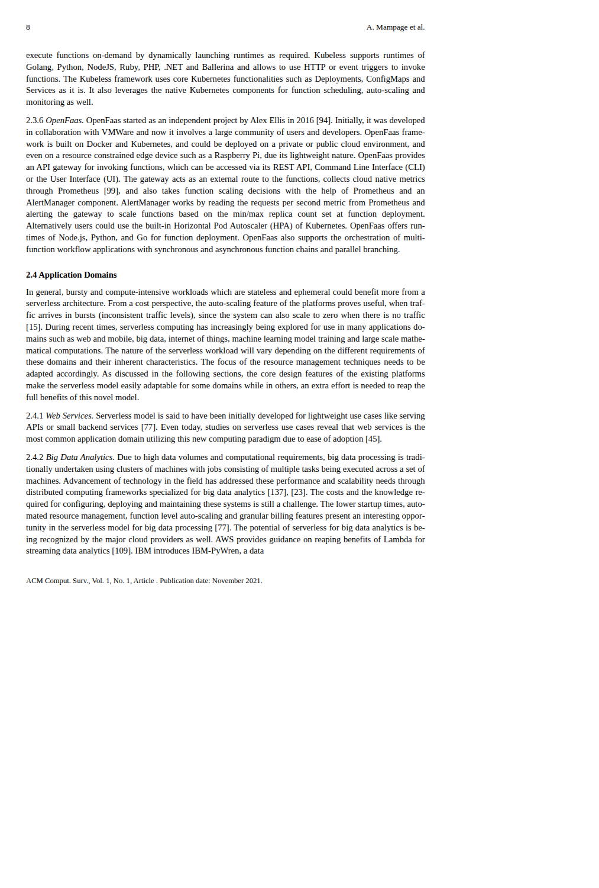8 A. Mampage et al.
execute functions on-demand by dynamically launching runtimes as required. Kubeless supports runtimes of Golang, Python, NodeJS, Ruby, PHP, .NET and Ballerina and allows to use HTTP or event triggers to invoke functions. The Kubeless framework uses core Kubernetes functionalities such as Deployments, ConfigMaps and Services as it is. It also leverages the native Kubernetes components for function scheduling, auto-scaling and monitoring as well.
2.3.6 OpenFaas. OpenFaas started as an independent project by Alex Ellis in 2016 [94]. Initially, it was developed in collaboration with VMWare and now it involves a large community of users and developers. OpenFaas framework is built on Docker and Kubernetes, and could be deployed on a private or public cloud environment, and even on a resource constrained edge device such as a Raspberry Pi, due its lightweight nature. OpenFaas provides an API gateway for invoking functions, which can be accessed via its REST API, Command Line Interface (CLI) or the User Interface (UI). The gateway acts as an external route to the functions, collects cloud native metrics through Prometheus [99], and also takes function scaling decisions with the help of Prometheus and an AlertManager component. AlertManager works by reading the requests per second metric from Prometheus and alerting the gateway to scale functions based on the min/max replica count set at function deployment. Alternatively users could use the built-in Horizontal Pod Autoscaler (HPA) of Kubernetes. OpenFaas offers runtimes of Node.js, Python, and Go for function deployment. OpenFaas also supports the orchestration of multi-function workflow applications with synchronous and asynchronous function chains and parallel branching.
2.4 Application Domains
In general, bursty and compute-intensive workloads which are stateless and ephemeral could benefit more from a serverless architecture. From a cost perspective, the auto-scaling feature of the platforms proves useful, when traffic arrives in bursts (inconsistent traffic levels), since the system can also scale to zero when there is no traffic [15]. During recent times, serverless computing has increasingly being explored for use in many applications domains such as web and mobile, big data, internet of things, machine learning model training and large scale mathematical computations. The nature of the serverless workload will vary depending on the different requirements of these domains and their inherent characteristics. The focus of the resource management techniques needs to be adapted accordingly. As discussed in the following sections, the core design features of the existing platforms make the serverless model easily adaptable for some domains while in others, an extra effort is needed to reap the full benefits of this novel model.
2.4.1 Web Services. Serverless model is said to have been initially developed for lightweight use cases like serving APIs or small backend services [77]. Even today, studies on serverless use cases reveal that web services is the most common application domain utilizing this new computing paradigm due to ease of adoption [45].
2.4.2 Big Data Analytics. Due to high data volumes and computational requirements, big data processing is traditionally undertaken using clusters of machines with jobs consisting of multiple tasks being executed across a set of machines. Advancement of technology in the field has addressed these performance and scalability needs through distributed computing frameworks specialized for big data analytics [137], [23]. The costs and the knowledge required for configuring, deploying and maintaining these systems is still a challenge. The lower startup times, automated resource management, function level auto-scaling and granular billing features present an interesting opportunity in the serverless model for big data processing [77]. The potential of serverless for big data analytics is being recognized by the major cloud providers as well. AWS provides guidance on reaping benefits of Lambda for streaming data analytics [109]. IBM introduces IBM-PyWren, a data
ACM Comput. Surv., Vol. 1, No. 1, Article . Publication date: November 2021.